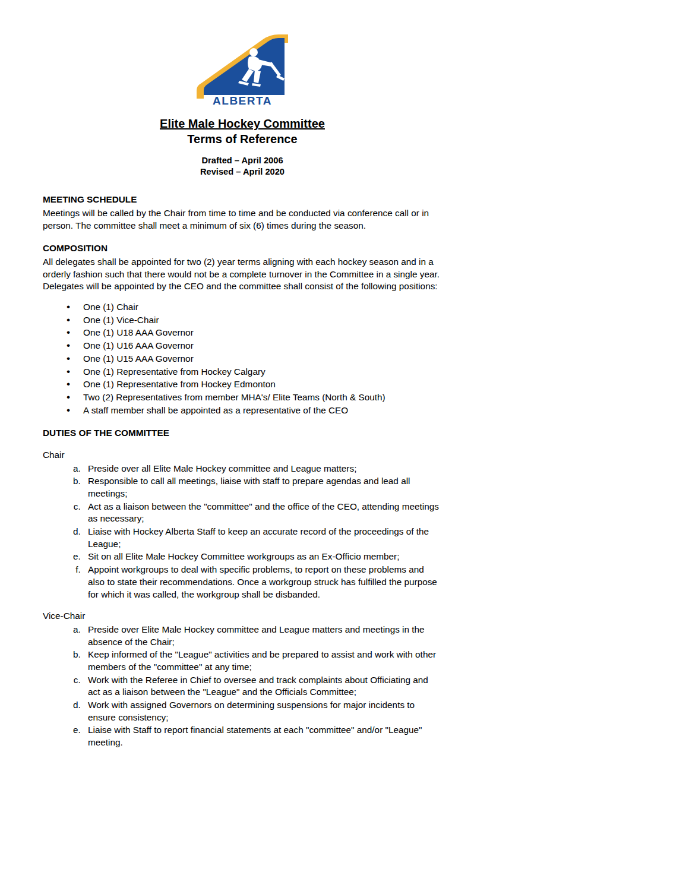ALBERTA
Elite Male Hockey Committee
Terms of Reference
Drafted – April 2006
Revised – April 2020
Meeting Schedule
Meetings will be called by the Chair from time to time and be conducted via conference call or in person. The committee shall meet a minimum of six (6) times during the season.
Composition
All delegates shall be appointed for two (2) year terms aligning with each hockey season and in a orderly fashion such that there would not be a complete turnover in the Committee in a single year. Delegates will be appointed by the CEO and the committee shall consist of the following positions:
One (1) Chair
One (1) Vice-Chair
One (1) U18 AAA Governor
One (1) U16 AAA Governor
One (1) U15 AAA Governor
One (1) Representative from Hockey Calgary
One (1) Representative from Hockey Edmonton
Two (2) Representatives from member MHA's/ Elite Teams (North & South)
A staff member shall be appointed as a representative of the CEO
Duties of the Committee
Chair
Preside over all Elite Male Hockey committee and League matters;
Responsible to call all meetings, liaise with staff to prepare agendas and lead all meetings;
Act as a liaison between the "committee" and the office of the CEO, attending meetings as necessary;
Liaise with Hockey Alberta Staff to keep an accurate record of the proceedings of the League;
Sit on all Elite Male Hockey Committee workgroups as an Ex-Officio member;
Appoint workgroups to deal with specific problems, to report on these problems and also to state their recommendations. Once a workgroup struck has fulfilled the purpose for which it was called, the workgroup shall be disbanded.
Vice-Chair
Preside over Elite Male Hockey committee and League matters and meetings in the absence of the Chair;
Keep informed of the "League" activities and be prepared to assist and work with other members of the "committee" at any time;
Work with the Referee in Chief to oversee and track complaints about Officiating and act as a liaison between the "League" and the Officials Committee;
Work with assigned Governors on determining suspensions for major incidents to ensure consistency;
Liaise with Staff to report financial statements at each "committee" and/or "League" meeting.